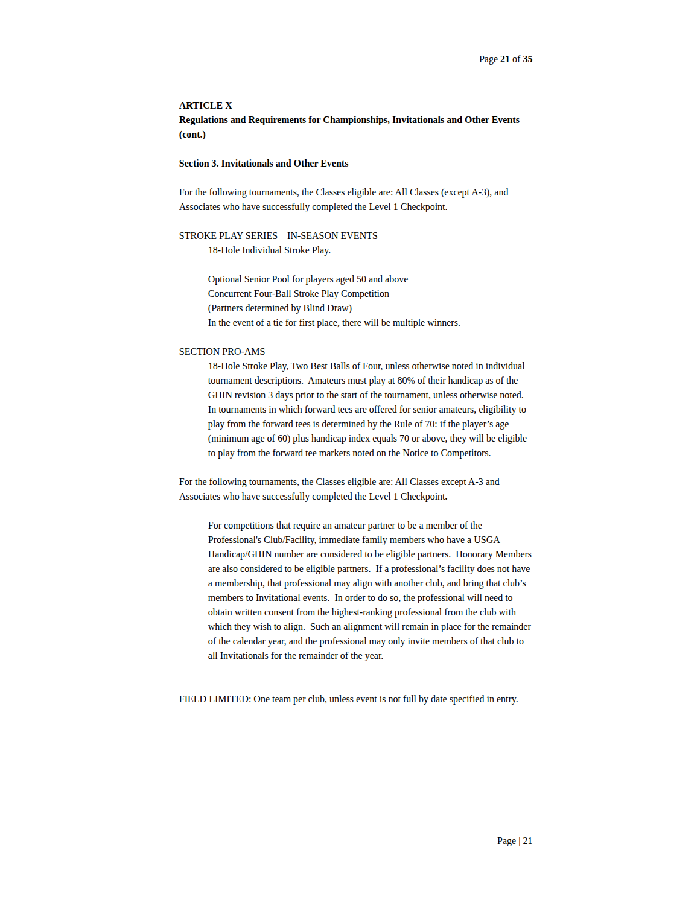Page 21 of 35
ARTICLE X
Regulations and Requirements for Championships, Invitationals and Other Events (cont.)
Section 3. Invitationals and Other Events
For the following tournaments, the Classes eligible are: All Classes (except A-3), and Associates who have successfully completed the Level 1 Checkpoint.
STROKE PLAY SERIES – IN-SEASON EVENTS
18-Hole Individual Stroke Play.
Optional Senior Pool for players aged 50 and above
Concurrent Four-Ball Stroke Play Competition
(Partners determined by Blind Draw)
In the event of a tie for first place, there will be multiple winners.
SECTION PRO-AMS
18-Hole Stroke Play, Two Best Balls of Four, unless otherwise noted in individual tournament descriptions. Amateurs must play at 80% of their handicap as of the GHIN revision 3 days prior to the start of the tournament, unless otherwise noted. In tournaments in which forward tees are offered for senior amateurs, eligibility to play from the forward tees is determined by the Rule of 70: if the player’s age (minimum age of 60) plus handicap index equals 70 or above, they will be eligible to play from the forward tee markers noted on the Notice to Competitors.
For the following tournaments, the Classes eligible are: All Classes except A-3 and Associates who have successfully completed the Level 1 Checkpoint.
For competitions that require an amateur partner to be a member of the Professional's Club/Facility, immediate family members who have a USGA Handicap/GHIN number are considered to be eligible partners. Honorary Members are also considered to be eligible partners. If a professional’s facility does not have a membership, that professional may align with another club, and bring that club’s members to Invitational events. In order to do so, the professional will need to obtain written consent from the highest-ranking professional from the club with which they wish to align. Such an alignment will remain in place for the remainder of the calendar year, and the professional may only invite members of that club to all Invitationals for the remainder of the year.
FIELD LIMITED: One team per club, unless event is not full by date specified in entry.
Page | 21